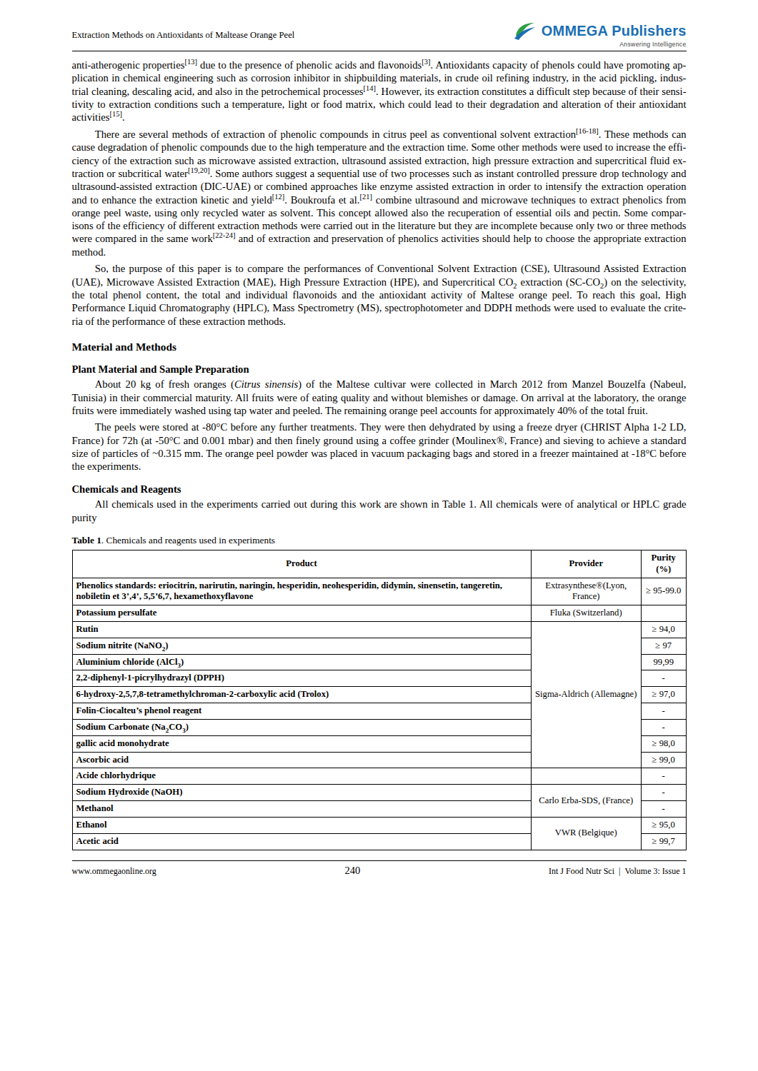Extraction Methods on Antioxidants of Maltease Orange Peel
OMMEGA Publishers
Answering Intelligence
anti-atherogenic properties[13] due to the presence of phenolic acids and flavonoids[3]. Antioxidants capacity of phenols could have promoting application in chemical engineering such as corrosion inhibitor in shipbuilding materials, in crude oil refining industry, in the acid pickling, industrial cleaning, descaling acid, and also in the petrochemical processes[14]. However, its extraction constitutes a difficult step because of their sensitivity to extraction conditions such a temperature, light or food matrix, which could lead to their degradation and alteration of their antioxidant activities[15].
There are several methods of extraction of phenolic compounds in citrus peel as conventional solvent extraction[16-18]. These methods can cause degradation of phenolic compounds due to the high temperature and the extraction time. Some other methods were used to increase the efficiency of the extraction such as microwave assisted extraction, ultrasound assisted extraction, high pressure extraction and supercritical fluid extraction or subcritical water[19,20]. Some authors suggest a sequential use of two processes such as instant controlled pressure drop technology and ultrasound-assisted extraction (DIC-UAE) or combined approaches like enzyme assisted extraction in order to intensify the extraction operation and to enhance the extraction kinetic and yield[12]. Boukroufa et al.[21] combine ultrasound and microwave techniques to extract phenolics from orange peel waste, using only recycled water as solvent. This concept allowed also the recuperation of essential oils and pectin. Some comparisons of the efficiency of different extraction methods were carried out in the literature but they are incomplete because only two or three methods were compared in the same work[22-24] and of extraction and preservation of phenolics activities should help to choose the appropriate extraction method.
So, the purpose of this paper is to compare the performances of Conventional Solvent Extraction (CSE), Ultrasound Assisted Extraction (UAE), Microwave Assisted Extraction (MAE), High Pressure Extraction (HPE), and Supercritical CO2 extraction (SC-CO2) on the selectivity, the total phenol content, the total and individual flavonoids and the antioxidant activity of Maltese orange peel. To reach this goal, High Performance Liquid Chromatography (HPLC), Mass Spectrometry (MS), spectrophotometer and DDPH methods were used to evaluate the criteria of the performance of these extraction methods.
Material and Methods
Plant Material and Sample Preparation
About 20 kg of fresh oranges (Citrus sinensis) of the Maltese cultivar were collected in March 2012 from Manzel Bouzelfa (Nabeul, Tunisia) in their commercial maturity. All fruits were of eating quality and without blemishes or damage. On arrival at the laboratory, the orange fruits were immediately washed using tap water and peeled. The remaining orange peel accounts for approximately 40% of the total fruit.
The peels were stored at -80°C before any further treatments. They were then dehydrated by using a freeze dryer (CHRIST Alpha 1-2 LD, France) for 72h (at -50°C and 0.001 mbar) and then finely ground using a coffee grinder (Moulinex®, France) and sieving to achieve a standard size of particles of ~0.315 mm. The orange peel powder was placed in vacuum packaging bags and stored in a freezer maintained at -18°C before the experiments.
Chemicals and Reagents
All chemicals used in the experiments carried out during this work are shown in Table 1. All chemicals were of analytical or HPLC grade purity
Table 1. Chemicals and reagents used in experiments
| Product | Provider | Purity (%) |
| --- | --- | --- |
| Phenolics standards: eriocitrin, narirutin, naringin, hesperidin, neohesperidin, didymin, sinensetin, tangeretin, nobiletin et 3’,4’, 5,5’6,7, hexamethoxyflavone | Extrasynthese®(Lyon, France) | ≥ 95-99.0 |
| Potassium persulfate | Fluka (Switzerland) | |
| Rutin | Sigma-Aldrich (Allemagne) | ≥ 94,0 |
| Sodium nitrite (NaNO 2 ) | ≥ 97 |
| Aluminium chloride (AlCl 3 ) | 99,99 |
| 2,2-diphenyl-1-picrylhydrazyl (DPPH) | - |
| 6-hydroxy-2,5,7,8-tetramethylchroman-2-carboxylic acid (Trolox) | ≥ 97,0 |
| Folin-Ciocalteu’s phenol reagent | - |
| Sodium Carbonate (Na 2 CO 3 ) | - |
| gallic acid monohydrate | ≥ 98,0 |
| Ascorbic acid | ≥ 99,0 |
| Acide chlorhydrique | | - |
| Sodium Hydroxide (NaOH) | Carlo Erba-SDS, (France) | - |
| Methanol | - |
| Ethanol | VWR (Belgique) | ≥ 95,0 |
| Acetic acid | ≥ 99,7 |
www.ommegaonline.org
240
Int J Food Nutr Sci | Volume 3: Issue 1